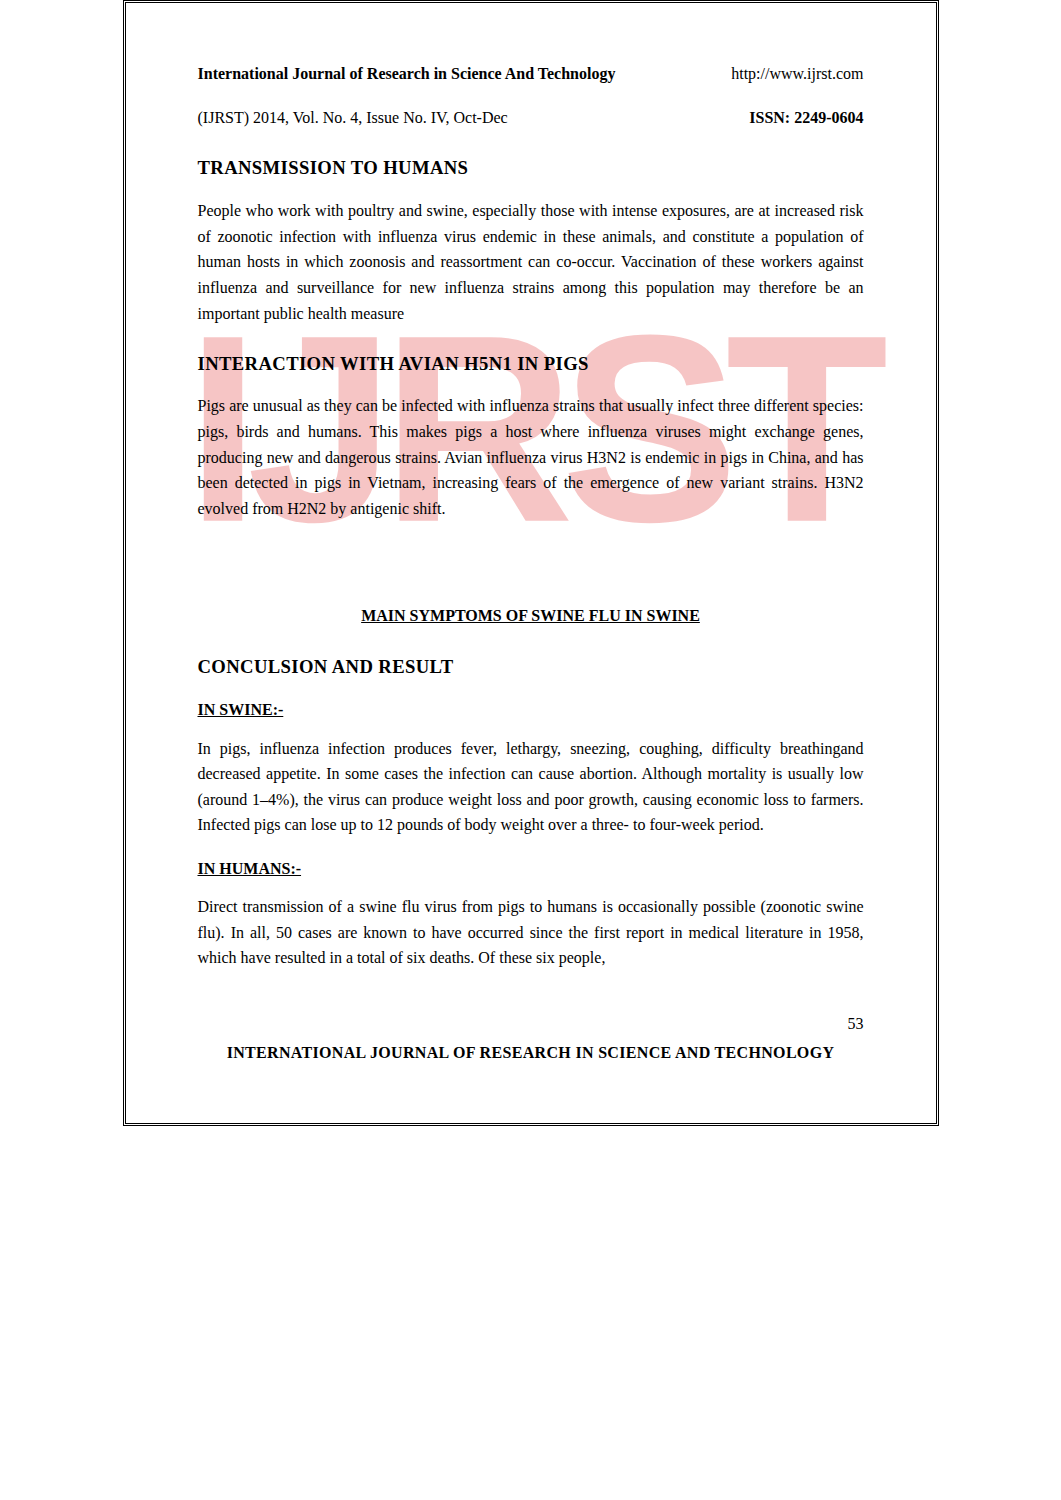IJRST
International Journal of Research in Science And Technology http://www.ijrst.com
(IJRST) 2014, Vol. No. 4, Issue No. IV, Oct-Dec ISSN: 2249-0604
TRANSMISSION TO HUMANS
People who work with poultry and swine, especially those with intense exposures, are at increased risk of zoonotic infection with influenza virus endemic in these animals, and constitute a population of human hosts in which zoonosis and reassortment can co-occur. Vaccination of these workers against influenza and surveillance for new influenza strains among this population may therefore be an important public health measure
INTERACTION WITH AVIAN H5N1 IN PIGS
Pigs are unusual as they can be infected with influenza strains that usually infect three different species: pigs, birds and humans. This makes pigs a host where influenza viruses might exchange genes, producing new and dangerous strains. Avian influenza virus H3N2 is endemic in pigs in China, and has been detected in pigs in Vietnam, increasing fears of the emergence of new variant strains. H3N2 evolved from H2N2 by antigenic shift.
MAIN SYMPTOMS OF SWINE FLU IN SWINE
CONCULSION AND RESULT
IN SWINE:-
In pigs, influenza infection produces fever, lethargy, sneezing, coughing, difficulty breathingand decreased appetite. In some cases the infection can cause abortion. Although mortality is usually low (around 1–4%), the virus can produce weight loss and poor growth, causing economic loss to farmers. Infected pigs can lose up to 12 pounds of body weight over a three- to four-week period.
IN HUMANS:-
Direct transmission of a swine flu virus from pigs to humans is occasionally possible (zoonotic swine flu). In all, 50 cases are known to have occurred since the first report in medical literature in 1958, which have resulted in a total of six deaths. Of these six people,
53
INTERNATIONAL JOURNAL OF RESEARCH IN SCIENCE AND TECHNOLOGY